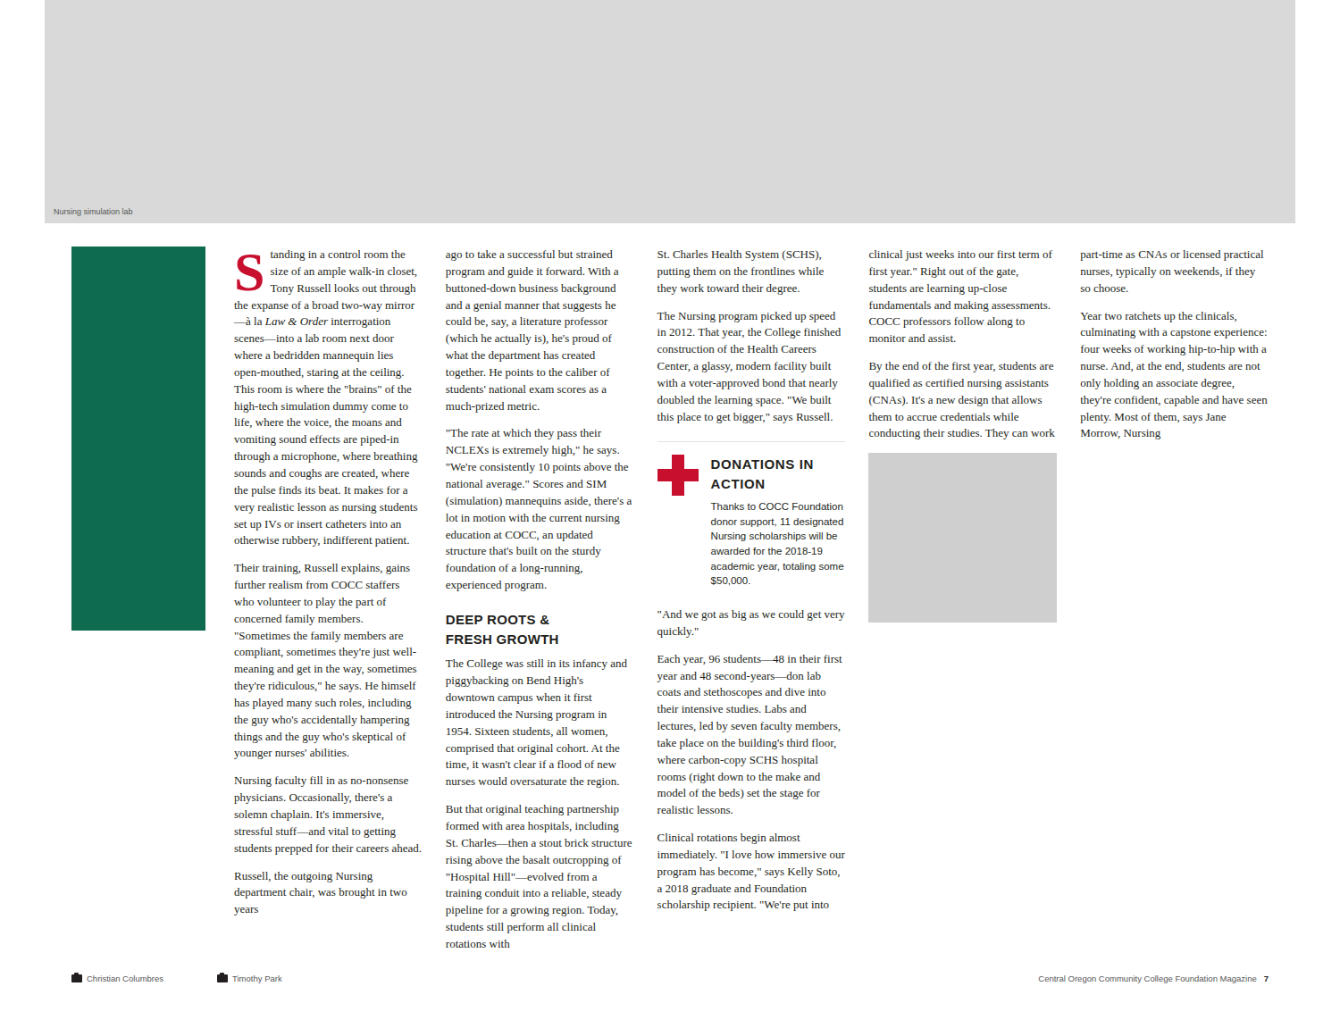Nursing simulation lab
Standing in a control room the size of an ample walk-in closet, Tony Russell looks out through the expanse of a broad two-way mirror—à la Law & Order interrogation scenes—into a lab room next door where a bedridden mannequin lies open-mouthed, staring at the ceiling. This room is where the "brains" of the high-tech simulation dummy come to life, where the voice, the moans and vomiting sound effects are piped-in through a microphone, where breathing sounds and coughs are created, where the pulse finds its beat. It makes for a very realistic lesson as nursing students set up IVs or insert catheters into an otherwise rubbery, indifferent patient.
Their training, Russell explains, gains further realism from COCC staffers who volunteer to play the part of concerned family members. "Sometimes the family members are compliant, sometimes they're just well-meaning and get in the way, sometimes they're ridiculous," he says. He himself has played many such roles, including the guy who's accidentally hampering things and the guy who's skeptical of younger nurses' abilities.
Nursing faculty fill in as no-nonsense physicians. Occasionally, there's a solemn chaplain. It's immersive, stressful stuff—and vital to getting students prepped for their careers ahead.
Russell, the outgoing Nursing department chair, was brought in two years
ago to take a successful but strained program and guide it forward. With a buttoned-down business background and a genial manner that suggests he could be, say, a literature professor (which he actually is), he's proud of what the department has created together. He points to the caliber of students' national exam scores as a much-prized metric.
"The rate at which they pass their NCLEXs is extremely high," he says. "We're consistently 10 points above the national average." Scores and SIM (simulation) mannequins aside, there's a lot in motion with the current nursing education at COCC, an updated structure that's built on the sturdy foundation of a long-running, experienced program.
Deep Roots &
Fresh Growth
The College was still in its infancy and piggybacking on Bend High's downtown campus when it first introduced the Nursing program in 1954. Sixteen students, all women, comprised that original cohort. At the time, it wasn't clear if a flood of new nurses would oversaturate the region.
But that original teaching partnership formed with area hospitals, including St. Charles—then a stout brick structure rising above the basalt outcropping of "Hospital Hill"—evolved from a training conduit into a reliable, steady pipeline for a growing region. Today, students still perform all clinical rotations with
St. Charles Health System (SCHS), putting them on the frontlines while they work toward their degree.
The Nursing program picked up speed in 2012. That year, the College finished construction of the Health Careers Center, a glassy, modern facility built with a voter-approved bond that nearly doubled the learning space. "We built this place to get bigger," says Russell.
Donations in Action
Thanks to COCC Foundation donor support, 11 designated Nursing scholarships will be awarded for the 2018-19 academic year, totaling some $50,000.
"And we got as big as we could get very quickly."
Each year, 96 students—48 in their first year and 48 second-years—don lab coats and stethoscopes and dive into their intensive studies. Labs and lectures, led by seven faculty members, take place on the building's third floor, where carbon-copy SCHS hospital rooms (right down to the make and model of the beds) set the stage for realistic lessons.
Clinical rotations begin almost immediately. "I love how immersive our program has become," says Kelly Soto, a 2018 graduate and Foundation scholarship recipient. "We're put into
clinical just weeks into our first term of first year." Right out of the gate, students are learning up-close fundamentals and making assessments. COCC professors follow along to monitor and assist.
By the end of the first year, students are qualified as certified nursing assistants (CNAs). It's a new design that allows them to accrue credentials while conducting their studies. They can work
part-time as CNAs or licensed practical nurses, typically on weekends, if they so choose.
Year two ratchets up the clinicals, culminating with a capstone experience: four weeks of working hip-to-hip with a nurse. And, at the end, students are not only holding an associate degree, they're confident, capable and have seen plenty. Most of them, says Jane Morrow, Nursing
Christian Columbres Timothy Park
Central Oregon Community College Foundation Magazine 7